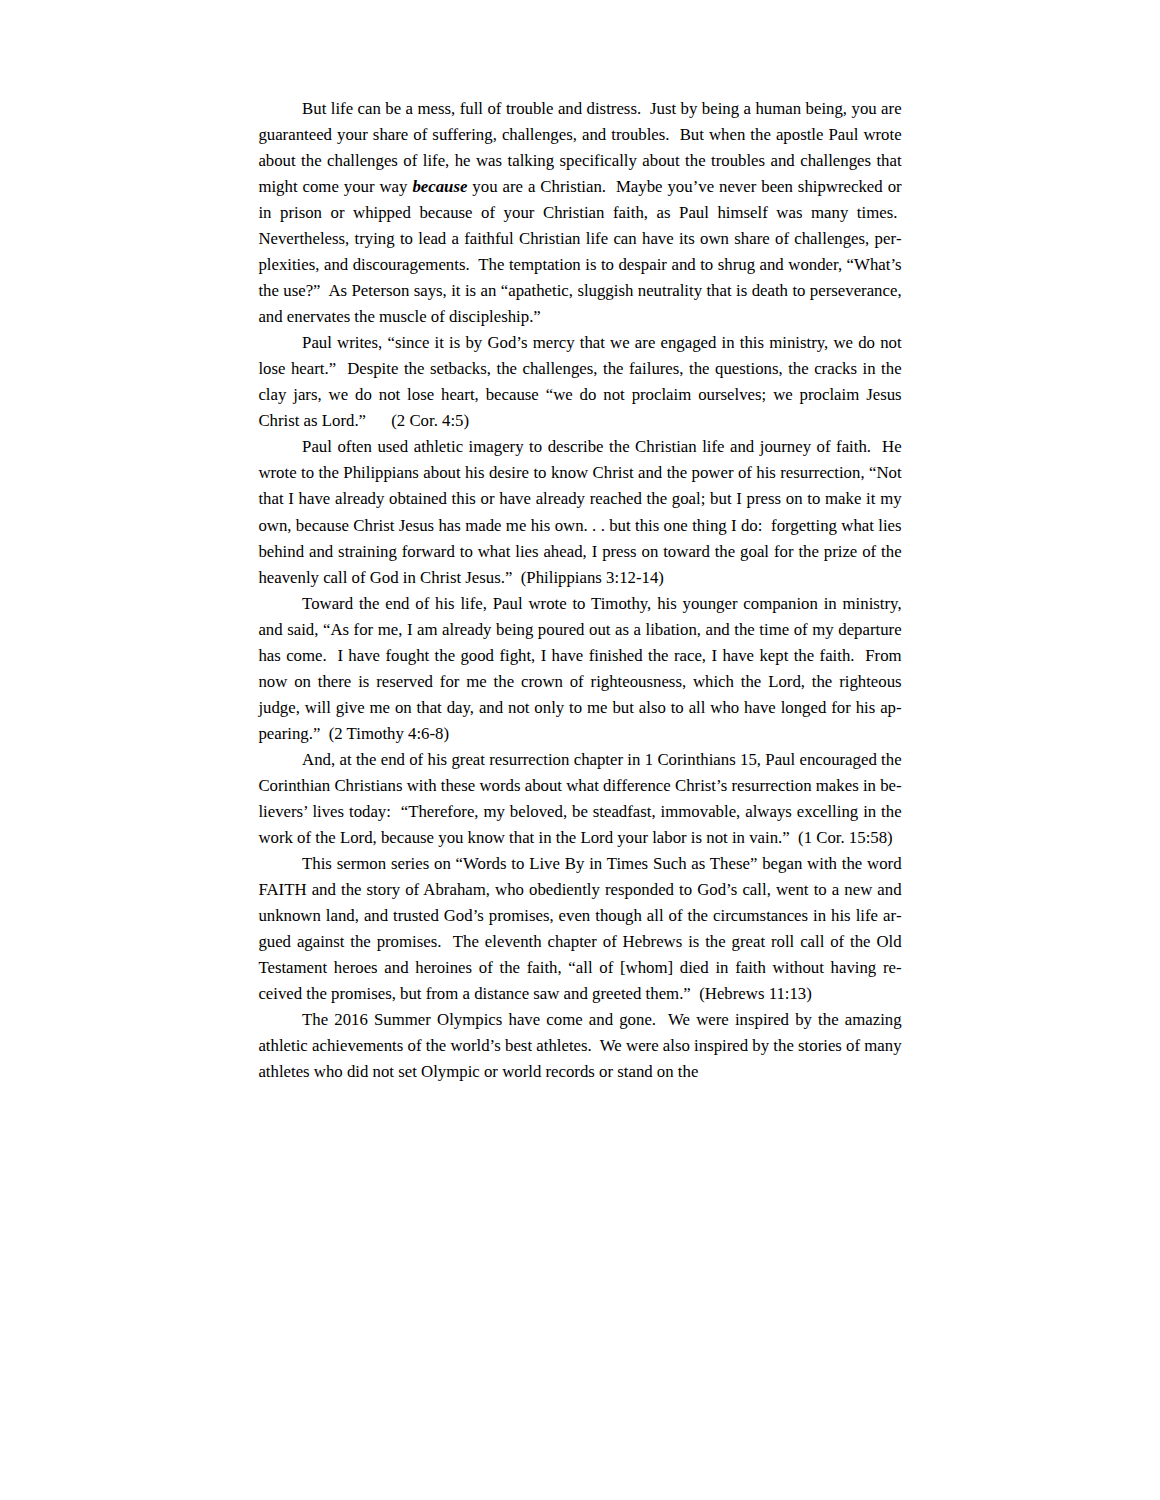But life can be a mess, full of trouble and distress. Just by being a human being, you are guaranteed your share of suffering, challenges, and troubles. But when the apostle Paul wrote about the challenges of life, he was talking specifically about the troubles and challenges that might come your way because you are a Christian. Maybe you’ve never been shipwrecked or in prison or whipped because of your Christian faith, as Paul himself was many times. Nevertheless, trying to lead a faithful Christian life can have its own share of challenges, perplexities, and discouragements. The temptation is to despair and to shrug and wonder, “What’s the use?” As Peterson says, it is an “apathetic, sluggish neutrality that is death to perseverance, and enervates the muscle of discipleship.”
Paul writes, “since it is by God’s mercy that we are engaged in this ministry, we do not lose heart.” Despite the setbacks, the challenges, the failures, the questions, the cracks in the clay jars, we do not lose heart, because “we do not proclaim ourselves; we proclaim Jesus Christ as Lord.” (2 Cor. 4:5)
Paul often used athletic imagery to describe the Christian life and journey of faith. He wrote to the Philippians about his desire to know Christ and the power of his resurrection, “Not that I have already obtained this or have already reached the goal; but I press on to make it my own, because Christ Jesus has made me his own. . . but this one thing I do: forgetting what lies behind and straining forward to what lies ahead, I press on toward the goal for the prize of the heavenly call of God in Christ Jesus.” (Philippians 3:12-14)
Toward the end of his life, Paul wrote to Timothy, his younger companion in ministry, and said, “As for me, I am already being poured out as a libation, and the time of my departure has come. I have fought the good fight, I have finished the race, I have kept the faith. From now on there is reserved for me the crown of righteousness, which the Lord, the righteous judge, will give me on that day, and not only to me but also to all who have longed for his appearing.” (2 Timothy 4:6-8)
And, at the end of his great resurrection chapter in 1 Corinthians 15, Paul encouraged the Corinthian Christians with these words about what difference Christ’s resurrection makes in believers’ lives today: “Therefore, my beloved, be steadfast, immovable, always excelling in the work of the Lord, because you know that in the Lord your labor is not in vain.” (1 Cor. 15:58)
This sermon series on “Words to Live By in Times Such as These” began with the word FAITH and the story of Abraham, who obediently responded to God’s call, went to a new and unknown land, and trusted God’s promises, even though all of the circumstances in his life argued against the promises. The eleventh chapter of Hebrews is the great roll call of the Old Testament heroes and heroines of the faith, “all of [whom] died in faith without having received the promises, but from a distance saw and greeted them.” (Hebrews 11:13)
The 2016 Summer Olympics have come and gone. We were inspired by the amazing athletic achievements of the world’s best athletes. We were also inspired by the stories of many athletes who did not set Olympic or world records or stand on the